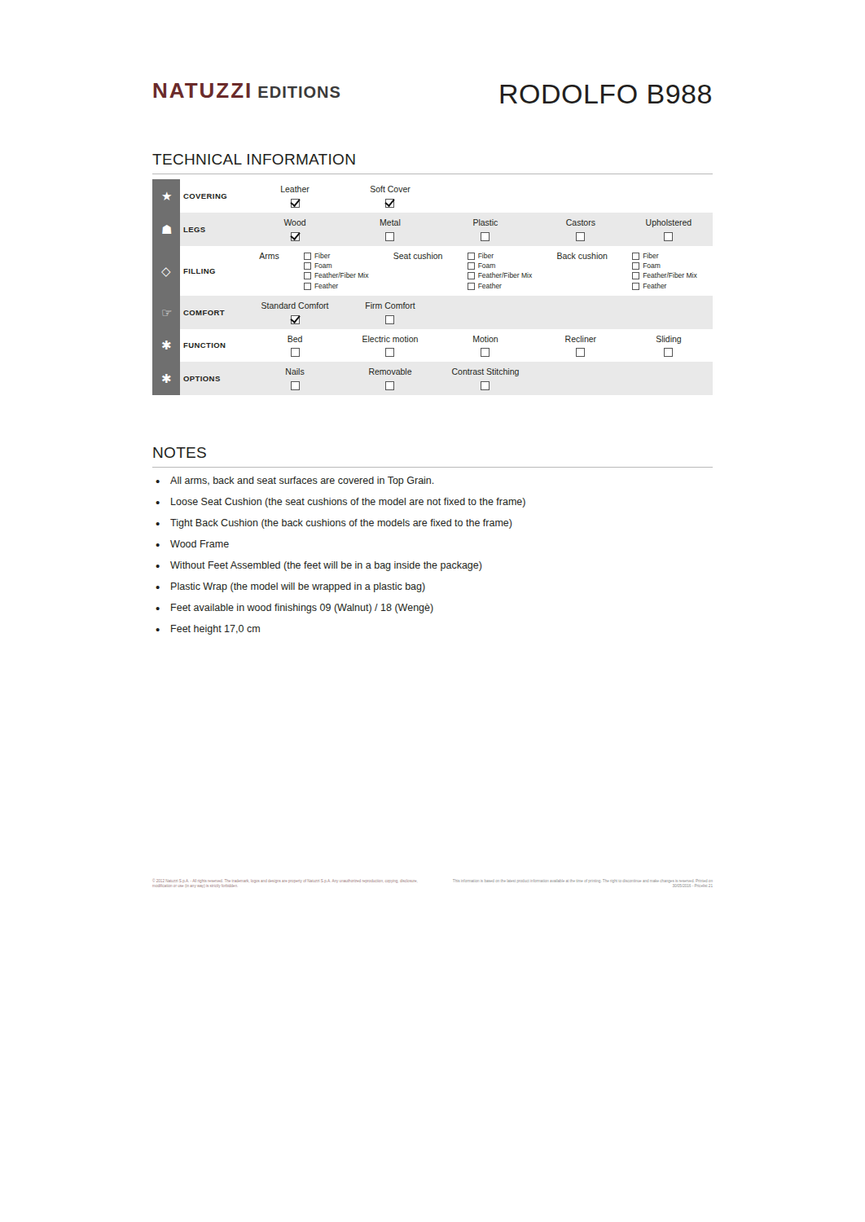NATUZZI EDITIONS
RODOLFO B988
TECHNICAL INFORMATION
| ★ | COVERING | Leather | Soft Cover | | | |
| ☗ | LEGS | Wood | Metal | Plastic | Castors | Upholstered |
| ◇ | FILLING | Arms Fiber Foam Feather/Fiber Mix Feather Seat cushion Fiber Foam Feather/Fiber Mix Feather Back cushion Fiber Foam Feather/Fiber Mix Feather |
| ☞ | COMFORT | Standard Comfort | Firm Comfort | | | |
| ✱ | FUNCTION | Bed | Electric motion | Motion | Recliner | Sliding |
| ✱ | OPTIONS | Nails | Removable | Contrast Stitching | | |
NOTES
All arms, back and seat surfaces are covered in Top Grain.
Loose Seat Cushion (the seat cushions of the model are not fixed to the frame)
Tight Back Cushion (the back cushions of the models are fixed to the frame)
Wood Frame
Without Feet Assembled (the feet will be in a bag inside the package)
Plastic Wrap (the model will be wrapped in a plastic bag)
Feet available in wood finishings 09 (Walnut) / 18 (Wengè)
Feet height 17,0 cm
© 2012 Natuzzi S.p.A. - All rights reserved. The trademark, logos and designs are property of Natuzzi S.p.A. Any unauthorized reproduction, copying, disclosure, modification or use (in any way) is strictly forbidden.
This information is based on the latest product information available at the time of printing. The right to discontinue and make changes is reserved. Printed on 30/05/2016 - Pricelist 21